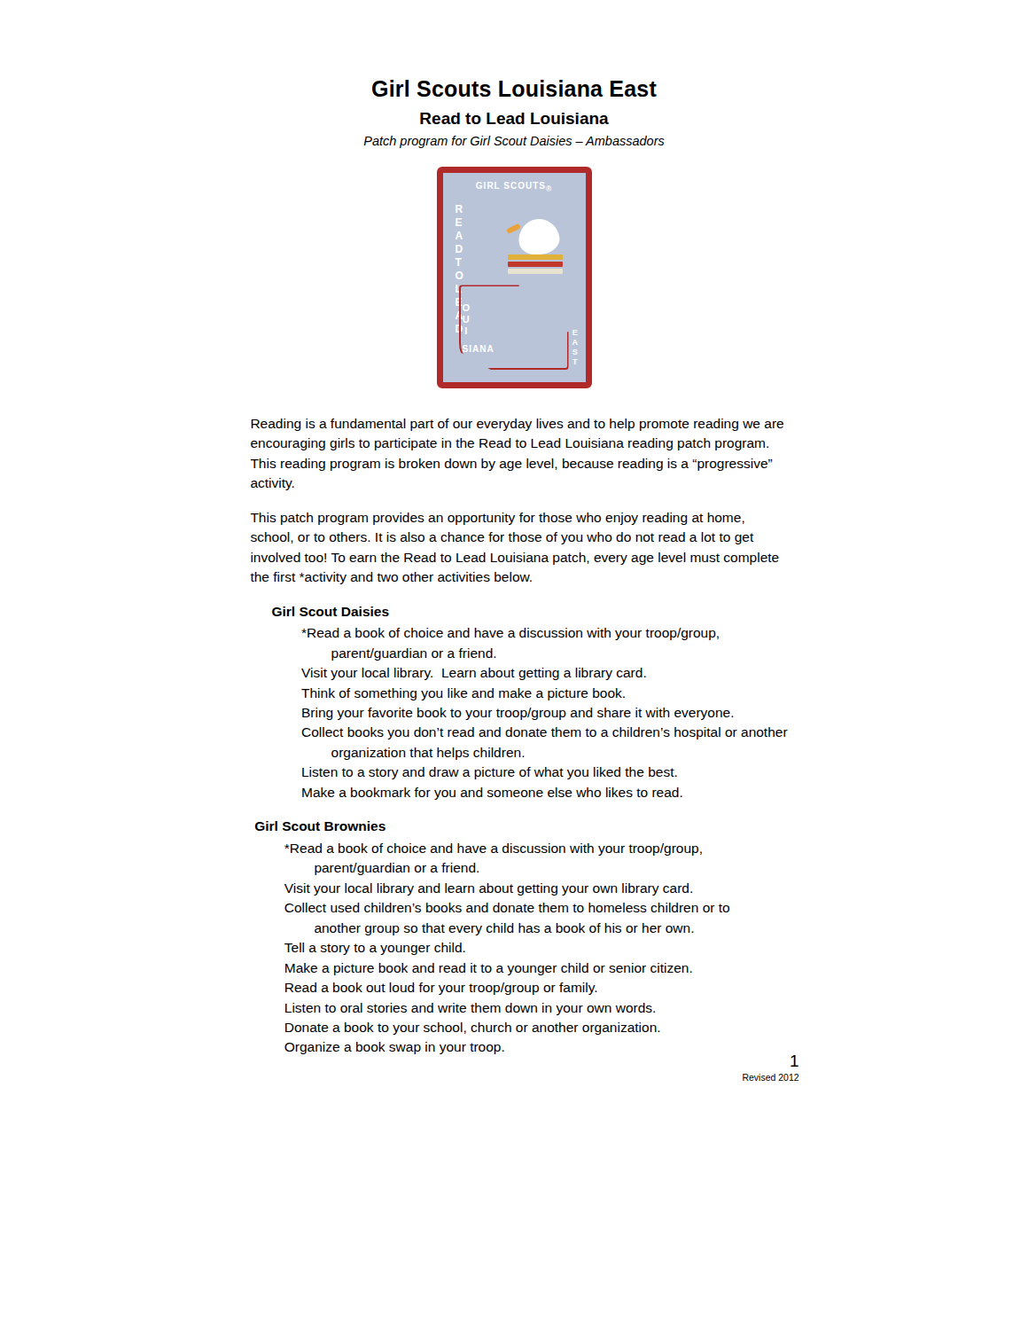Girl Scouts Louisiana East
Read to Lead Louisiana
Patch program for Girl Scout Daisies – Ambassadors
GIRL SCOUTS® R
E
A
D
T
O
L
E
A
D
O
U
I SIANA E
A
S
T
Reading is a fundamental part of our everyday lives and to help promote reading we are encouraging girls to participate in the Read to Lead Louisiana reading patch program. This reading program is broken down by age level, because reading is a “progressive” activity.
This patch program provides an opportunity for those who enjoy reading at home, school, or to others. It is also a chance for those of you who do not read a lot to get involved too! To earn the Read to Lead Louisiana patch, every age level must complete the first *activity and two other activities below.
Girl Scout Daisies
*Read a book of choice and have a discussion with your troop/group,parent/guardian or a friend.
Visit your local library. Learn about getting a library card.
Think of something you like and make a picture book.
Bring your favorite book to your troop/group and share it with everyone.
Collect books you don’t read and donate them to a children’s hospital or anotherorganization that helps children.
Listen to a story and draw a picture of what you liked the best.
Make a bookmark for you and someone else who likes to read.
Girl Scout Brownies
*Read a book of choice and have a discussion with your troop/group,parent/guardian or a friend.
Visit your local library and learn about getting your own library card.
Collect used children’s books and donate them to homeless children or toanother group so that every child has a book of his or her own.
Tell a story to a younger child.
Make a picture book and read it to a younger child or senior citizen.
Read a book out loud for your troop/group or family.
Listen to oral stories and write them down in your own words.
Donate a book to your school, church or another organization.
Organize a book swap in your troop.
1
Revised 2012